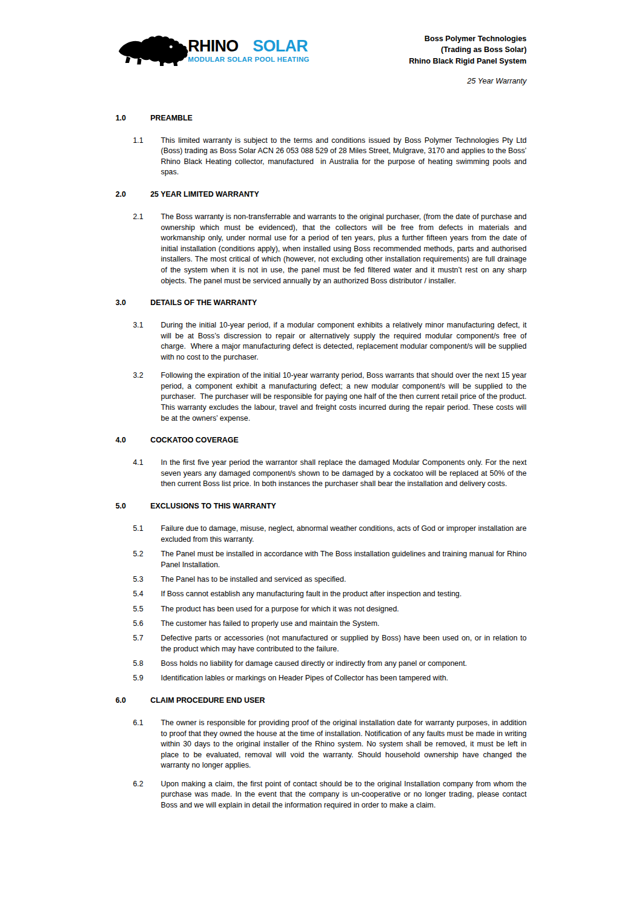RHINO SOLAR MODULAR SOLAR POOL HEATING
Boss Polymer Technologies
(Trading as Boss Solar)
Rhino Black Rigid Panel System
25 Year Warranty
1.0
Preamble
1.1
This limited warranty is subject to the terms and conditions issued by Boss Polymer Technologies Pty Ltd (Boss) trading as Boss Solar ACN 26 053 088 529 of 28 Miles Street, Mulgrave, 3170 and applies to the Boss’ Rhino Black Heating collector, manufactured in Australia for the purpose of heating swimming pools and spas.
2.0
25 Year Limited Warranty
2.1
The Boss warranty is non-transferrable and warrants to the original purchaser, (from the date of purchase and ownership which must be evidenced), that the collectors will be free from defects in materials and workmanship only, under normal use for a period of ten years, plus a further fifteen years from the date of initial installation (conditions apply), when installed using Boss recommended methods, parts and authorised installers. The most critical of which (however, not excluding other installation requirements) are full drainage of the system when it is not in use, the panel must be fed filtered water and it mustn’t rest on any sharp objects. The panel must be serviced annually by an authorized Boss distributor / installer.
3.0
Details of the Warranty
3.1
During the initial 10-year period, if a modular component exhibits a relatively minor manufacturing defect, it will be at Boss’s discression to repair or alternatively supply the required modular component/s free of charge. Where a major manufacturing defect is detected, replacement modular component/s will be supplied with no cost to the purchaser.
3.2
Following the expiration of the initial 10-year warranty period, Boss warrants that should over the next 15 year period, a component exhibit a manufacturing defect; a new modular component/s will be supplied to the purchaser. The purchaser will be responsible for paying one half of the then current retail price of the product. This warranty excludes the labour, travel and freight costs incurred during the repair period. These costs will be at the owners’ expense.
4.0
Cockatoo Coverage
4.1
In the first five year period the warrantor shall replace the damaged Modular Components only. For the next seven years any damaged component/s shown to be damaged by a cockatoo will be replaced at 50% of the then current Boss list price. In both instances the purchaser shall bear the installation and delivery costs.
5.0
Exclusions to this Warranty
5.1
Failure due to damage, misuse, neglect, abnormal weather conditions, acts of God or improper installation are excluded from this warranty.
5.2
The Panel must be installed in accordance with The Boss installation guidelines and training manual for Rhino Panel Installation.
5.3
The Panel has to be installed and serviced as specified.
5.4
If Boss cannot establish any manufacturing fault in the product after inspection and testing.
5.5
The product has been used for a purpose for which it was not designed.
5.6
The customer has failed to properly use and maintain the System.
5.7
Defective parts or accessories (not manufactured or supplied by Boss) have been used on, or in relation to the product which may have contributed to the failure.
5.8
Boss holds no liability for damage caused directly or indirectly from any panel or component.
5.9
Identification lables or markings on Header Pipes of Collector has been tampered with.
6.0
Claim Procedure End User
6.1
The owner is responsible for providing proof of the original installation date for warranty purposes, in addition to proof that they owned the house at the time of installation. Notification of any faults must be made in writing within 30 days to the original installer of the Rhino system. No system shall be removed, it must be left in place to be evaluated, removal will void the warranty. Should household ownership have changed the warranty no longer applies.
6.2
Upon making a claim, the first point of contact should be to the original Installation company from whom the purchase was made. In the event that the company is un-cooperative or no longer trading, please contact Boss and we will explain in detail the information required in order to make a claim.